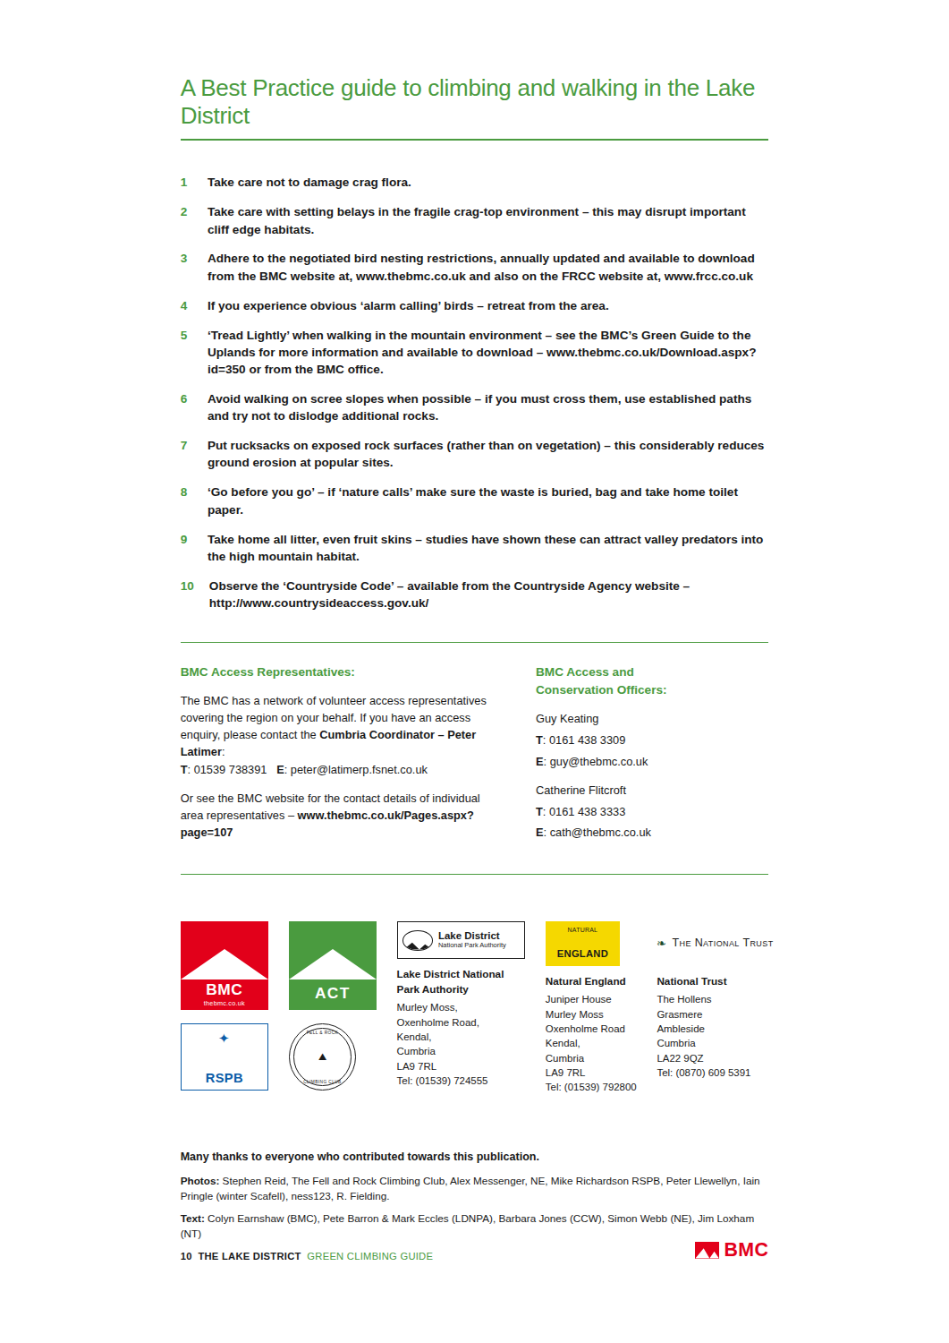A Best Practice guide to climbing and walking in the Lake District
1 Take care not to damage crag flora.
2 Take care with setting belays in the fragile crag-top environment – this may disrupt important cliff edge habitats.
3 Adhere to the negotiated bird nesting restrictions, annually updated and available to download from the BMC website at, www.thebmc.co.uk and also on the FRCC website at, www.frcc.co.uk
4 If you experience obvious ‘alarm calling’ birds – retreat from the area.
5‘Tread Lightly’ when walking in the mountain environment – see the BMC’s Green Guide to the Uplands for more information and available to download – www.thebmc.co.uk/Download.aspx?id=350 or from the BMC office.
6 Avoid walking on scree slopes when possible – if you must cross them, use established paths and try not to dislodge additional rocks.
7 Put rucksacks on exposed rock surfaces (rather than on vegetation) – this considerably reduces ground erosion at popular sites.
8‘Go before you go’ – if ‘nature calls’ make sure the waste is buried, bag and take home toilet paper.
9 Take home all litter, even fruit skins – studies have shown these can attract valley predators into the high mountain habitat.
10 Observe the ‘Countryside Code’ – available from the Countryside Agency website – http://www.countrysideaccess.gov.uk/
BMC Access Representatives:
The BMC has a network of volunteer access representatives covering the region on your behalf. If you have an access enquiry, please contact the Cumbria Coordinator – Peter Latimer:
T: 01539 738391 E: peter@latimerp.fsnet.co.uk
Or see the BMC website for the contact details of individual area representatives – www.thebmc.co.uk/Pages.aspx?page=107
BMC Access and
Conservation Officers:
Guy Keating
T: 0161 438 3309
E: guy@thebmc.co.uk
Catherine Flitcroft
T: 0161 438 3333
E: cath@thebmc.co.uk
BMC
thebmc.co.uk
✦
RSPB
ACT
FELL & ROCK
⛰
CLIMBING CLUB
Lake District
National Park Authority
Lake District National
Park Authority
Murley Moss,
Oxenholme Road,
Kendal,
Cumbria
LA9 7RL
Tel: (01539) 724555
NATURAL
ENGLAND
Natural England
Juniper House
Murley Moss
Oxenholme Road
Kendal,
Cumbria
LA9 7RL
Tel: (01539) 792800
❧ The National Trust
National Trust
The Hollens
Grasmere
Ambleside
Cumbria
LA22 9QZ
Tel: (0870) 609 5391
Many thanks to everyone who contributed towards this publication.
Photos: Stephen Reid, The Fell and Rock Climbing Club, Alex Messenger, NE, Mike Richardson RSPB, Peter Llewellyn, Iain Pringle (winter Scafell), ness123, R. Fielding.
Text: Colyn Earnshaw (BMC), Pete Barron & Mark Eccles (LDNPA), Barbara Jones (CCW), Simon Webb (NE), Jim Loxham (NT)
10 THE LAKE DISTRICT GREEN CLIMBING GUIDE
BMC